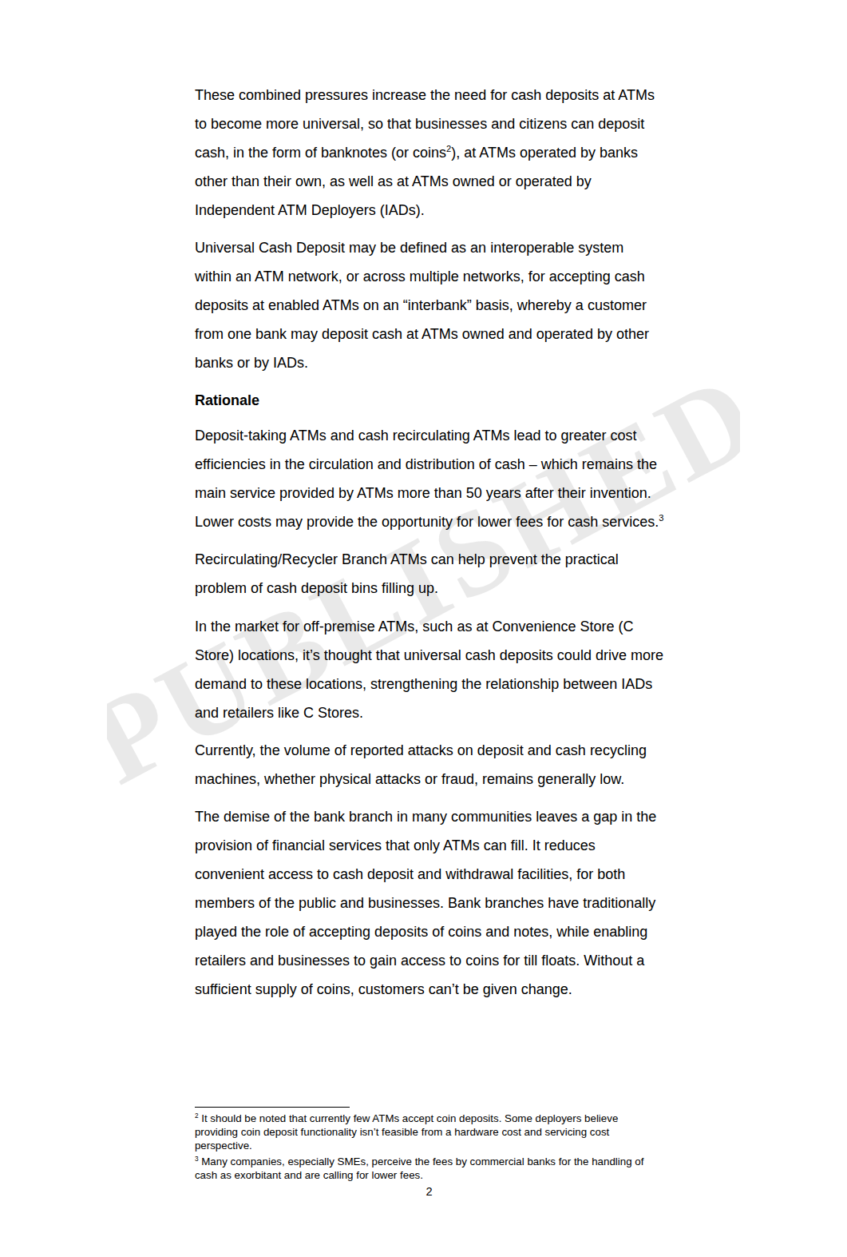PUBLISHED
These combined pressures increase the need for cash deposits at ATMs to become more universal, so that businesses and citizens can deposit cash, in the form of banknotes (or coins2), at ATMs operated by banks other than their own, as well as at ATMs owned or operated by Independent ATM Deployers (IADs).
Universal Cash Deposit may be defined as an interoperable system within an ATM network, or across multiple networks, for accepting cash deposits at enabled ATMs on an “interbank” basis, whereby a customer from one bank may deposit cash at ATMs owned and operated by other banks or by IADs.
Rationale
Deposit-taking ATMs and cash recirculating ATMs lead to greater cost efficiencies in the circulation and distribution of cash – which remains the main service provided by ATMs more than 50 years after their invention. Lower costs may provide the opportunity for lower fees for cash services.3
Recirculating/Recycler Branch ATMs can help prevent the practical problem of cash deposit bins filling up.
In the market for off-premise ATMs, such as at Convenience Store (C Store) locations, it’s thought that universal cash deposits could drive more demand to these locations, strengthening the relationship between IADs and retailers like C Stores.
Currently, the volume of reported attacks on deposit and cash recycling machines, whether physical attacks or fraud, remains generally low.
The demise of the bank branch in many communities leaves a gap in the provision of financial services that only ATMs can fill. It reduces convenient access to cash deposit and withdrawal facilities, for both members of the public and businesses. Bank branches have traditionally played the role of accepting deposits of coins and notes, while enabling retailers and businesses to gain access to coins for till floats. Without a sufficient supply of coins, customers can’t be given change.
2 It should be noted that currently few ATMs accept coin deposits. Some deployers believe providing coin deposit functionality isn’t feasible from a hardware cost and servicing cost perspective.
3 Many companies, especially SMEs, perceive the fees by commercial banks for the handling of cash as exorbitant and are calling for lower fees.
2